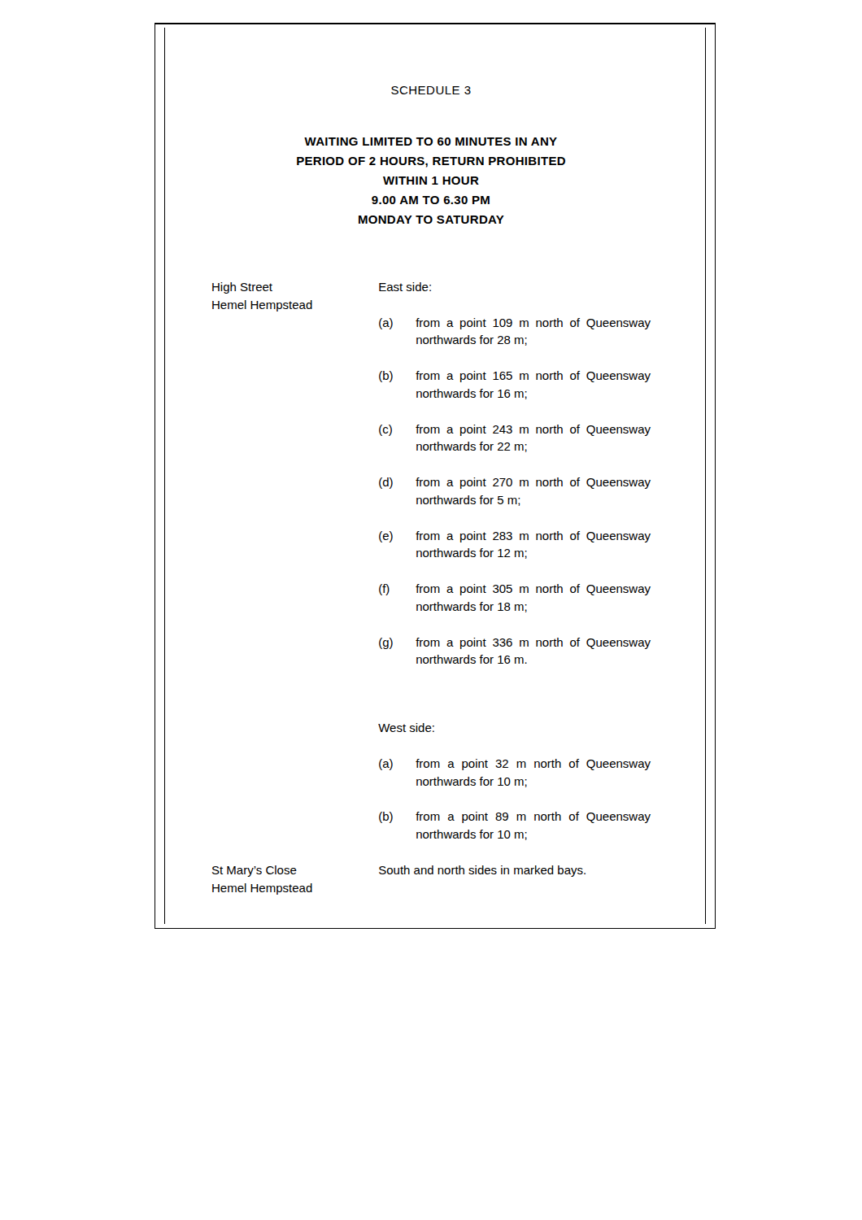SCHEDULE 3
WAITING LIMITED TO 60 MINUTES IN ANY
PERIOD OF 2 HOURS, RETURN PROHIBITED
WITHIN 1 HOUR
9.00 AM TO 6.30 PM
MONDAY TO SATURDAY
| High Street Hemel Hempstead | East side: (a) from a point 109 m north of Queensway northwards for 28 m; (b) from a point 165 m north of Queensway northwards for 16 m; (c) from a point 243 m north of Queensway northwards for 22 m; (d) from a point 270 m north of Queensway northwards for 5 m; (e) from a point 283 m north of Queensway northwards for 12 m; (f) from a point 305 m north of Queensway northwards for 18 m; (g) from a point 336 m north of Queensway northwards for 16 m. West side: (a) from a point 32 m north of Queensway northwards for 10 m; (b) from a point 89 m north of Queensway northwards for 10 m; |
| St Mary’s Close Hemel Hempstead | South and north sides in marked bays. |